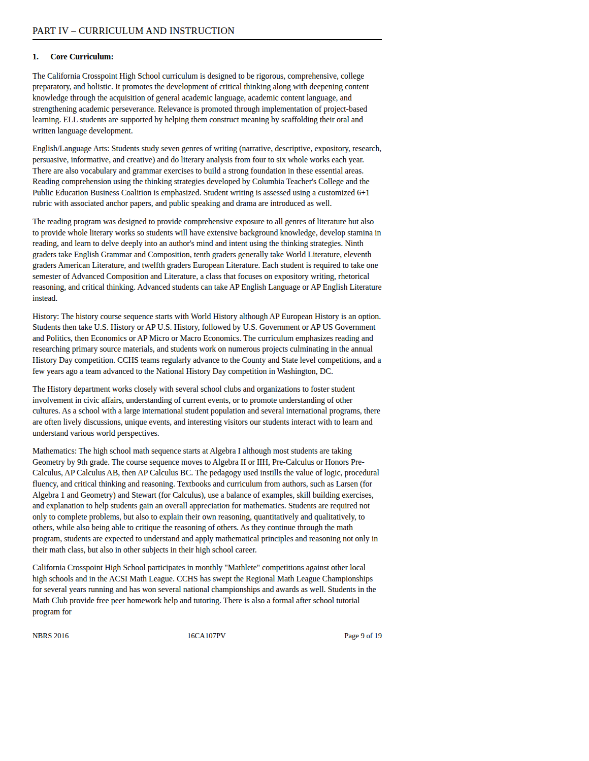PART IV – CURRICULUM AND INSTRUCTION
1. Core Curriculum:
The California Crosspoint High School curriculum is designed to be rigorous, comprehensive, college preparatory, and holistic. It promotes the development of critical thinking along with deepening content knowledge through the acquisition of general academic language, academic content language, and strengthening academic perseverance. Relevance is promoted through implementation of project-based learning. ELL students are supported by helping them construct meaning by scaffolding their oral and written language development.
English/Language Arts: Students study seven genres of writing (narrative, descriptive, expository, research, persuasive, informative, and creative) and do literary analysis from four to six whole works each year. There are also vocabulary and grammar exercises to build a strong foundation in these essential areas. Reading comprehension using the thinking strategies developed by Columbia Teacher's College and the Public Education Business Coalition is emphasized. Student writing is assessed using a customized 6+1 rubric with associated anchor papers, and public speaking and drama are introduced as well.
The reading program was designed to provide comprehensive exposure to all genres of literature but also to provide whole literary works so students will have extensive background knowledge, develop stamina in reading, and learn to delve deeply into an author's mind and intent using the thinking strategies. Ninth graders take English Grammar and Composition, tenth graders generally take World Literature, eleventh graders American Literature, and twelfth graders European Literature. Each student is required to take one semester of Advanced Composition and Literature, a class that focuses on expository writing, rhetorical reasoning, and critical thinking. Advanced students can take AP English Language or AP English Literature instead.
History: The history course sequence starts with World History although AP European History is an option. Students then take U.S. History or AP U.S. History, followed by U.S. Government or AP US Government and Politics, then Economics or AP Micro or Macro Economics. The curriculum emphasizes reading and researching primary source materials, and students work on numerous projects culminating in the annual History Day competition. CCHS teams regularly advance to the County and State level competitions, and a few years ago a team advanced to the National History Day competition in Washington, DC.
The History department works closely with several school clubs and organizations to foster student involvement in civic affairs, understanding of current events, or to promote understanding of other cultures. As a school with a large international student population and several international programs, there are often lively discussions, unique events, and interesting visitors our students interact with to learn and understand various world perspectives.
Mathematics: The high school math sequence starts at Algebra I although most students are taking Geometry by 9th grade. The course sequence moves to Algebra II or IIH, Pre-Calculus or Honors Pre-Calculus, AP Calculus AB, then AP Calculus BC. The pedagogy used instills the value of logic, procedural fluency, and critical thinking and reasoning. Textbooks and curriculum from authors, such as Larsen (for Algebra 1 and Geometry) and Stewart (for Calculus), use a balance of examples, skill building exercises, and explanation to help students gain an overall appreciation for mathematics. Students are required not only to complete problems, but also to explain their own reasoning, quantitatively and qualitatively, to others, while also being able to critique the reasoning of others. As they continue through the math program, students are expected to understand and apply mathematical principles and reasoning not only in their math class, but also in other subjects in their high school career.
California Crosspoint High School participates in monthly "Mathlete" competitions against other local high schools and in the ACSI Math League. CCHS has swept the Regional Math League Championships for several years running and has won several national championships and awards as well. Students in the Math Club provide free peer homework help and tutoring. There is also a formal after school tutorial program for
NBRS 2016 16CA107PV Page 9 of 19